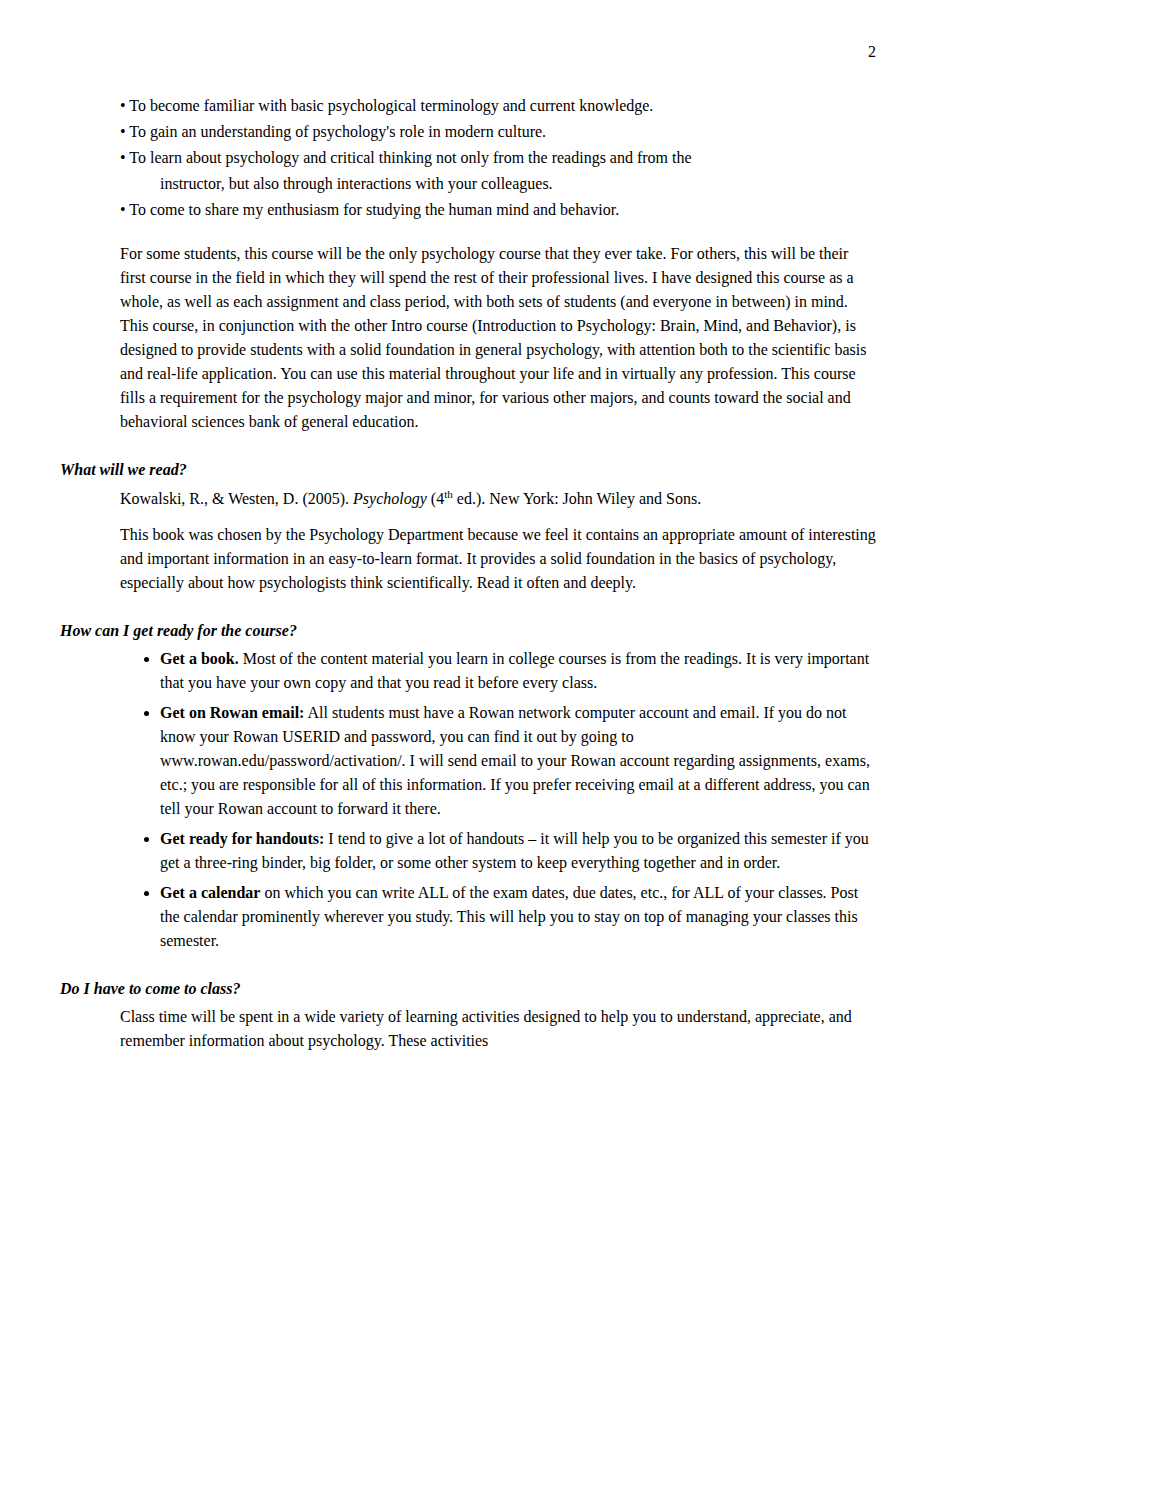2
• To become familiar with basic psychological terminology and current knowledge.
• To gain an understanding of psychology's role in modern culture.
• To learn about psychology and critical thinking not only from the readings and from the
instructor, but also through interactions with your colleagues.
• To come to share my enthusiasm for studying the human mind and behavior.
For some students, this course will be the only psychology course that they ever take. For others, this will be their first course in the field in which they will spend the rest of their professional lives. I have designed this course as a whole, as well as each assignment and class period, with both sets of students (and everyone in between) in mind. This course, in conjunction with the other Intro course (Introduction to Psychology: Brain, Mind, and Behavior), is designed to provide students with a solid foundation in general psychology, with attention both to the scientific basis and real-life application. You can use this material throughout your life and in virtually any profession. This course fills a requirement for the psychology major and minor, for various other majors, and counts toward the social and behavioral sciences bank of general education.
What will we read?
Kowalski, R., & Westen, D. (2005). Psychology (4th ed.). New York: John Wiley and Sons.
This book was chosen by the Psychology Department because we feel it contains an appropriate amount of interesting and important information in an easy-to-learn format. It provides a solid foundation in the basics of psychology, especially about how psychologists think scientifically. Read it often and deeply.
How can I get ready for the course?
Get a book. Most of the content material you learn in college courses is from the readings. It is very important that you have your own copy and that you read it before every class.
Get on Rowan email: All students must have a Rowan network computer account and email. If you do not know your Rowan USERID and password, you can find it out by going to www.rowan.edu/password/activation/. I will send email to your Rowan account regarding assignments, exams, etc.; you are responsible for all of this information. If you prefer receiving email at a different address, you can tell your Rowan account to forward it there.
Get ready for handouts: I tend to give a lot of handouts – it will help you to be organized this semester if you get a three-ring binder, big folder, or some other system to keep everything together and in order.
Get a calendar on which you can write ALL of the exam dates, due dates, etc., for ALL of your classes. Post the calendar prominently wherever you study. This will help you to stay on top of managing your classes this semester.
Do I have to come to class?
Class time will be spent in a wide variety of learning activities designed to help you to understand, appreciate, and remember information about psychology. These activities